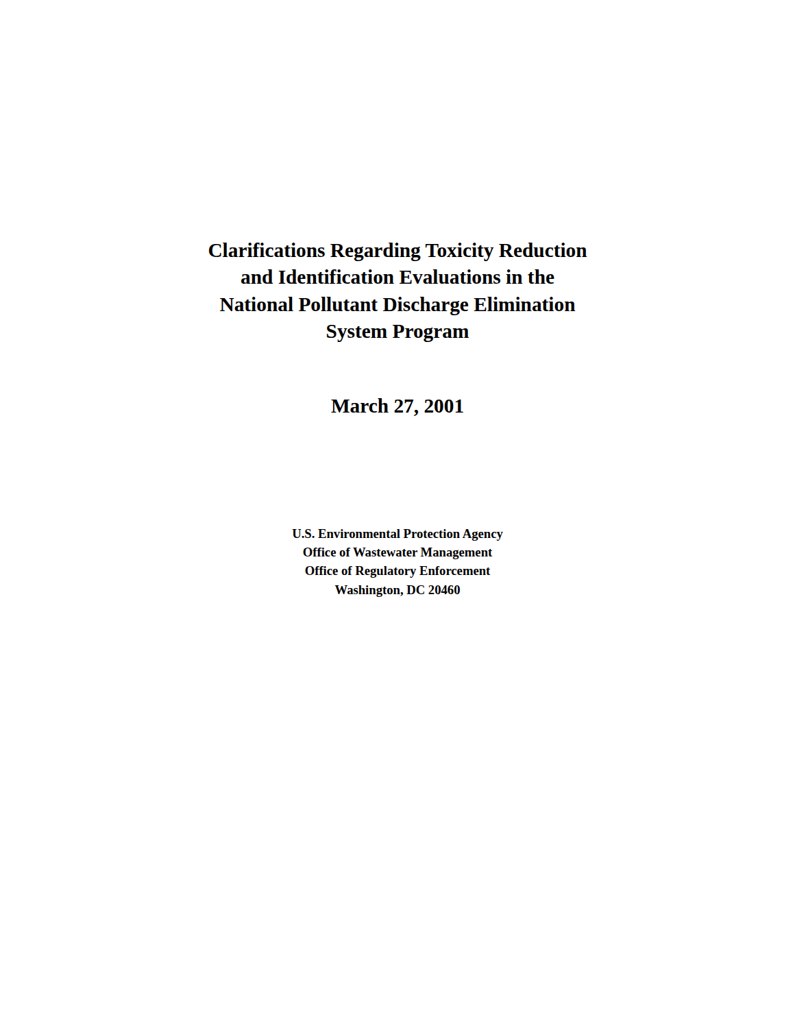Clarifications Regarding Toxicity Reduction and Identification Evaluations in the National Pollutant Discharge Elimination System Program
March 27, 2001
U.S. Environmental Protection Agency
Office of Wastewater Management
Office of Regulatory Enforcement
Washington, DC 20460